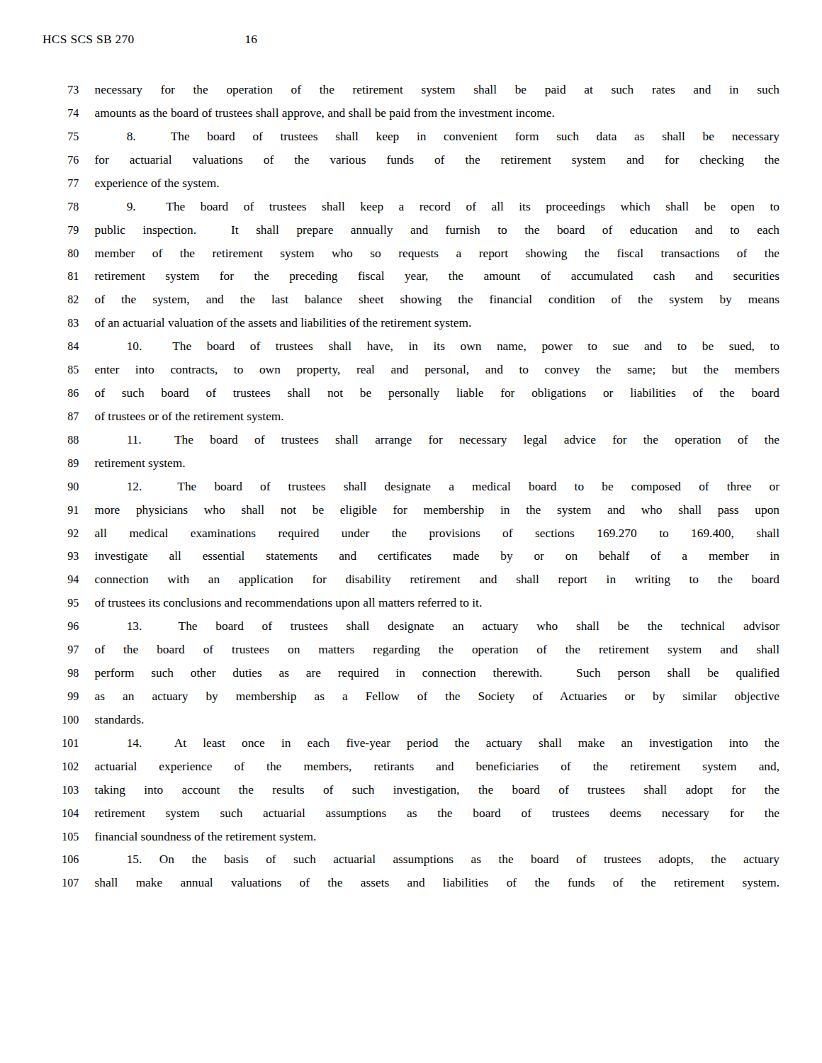HCS SCS SB 270 16
73
necessary for the operation of the retirement system shall be paid at such rates and in such
74
amounts as the board of trustees shall approve, and shall be paid from the investment income.
75
8. The board of trustees shall keep in convenient form such data as shall be necessary
76
for actuarial valuations of the various funds of the retirement system and for checking the
77
experience of the system.
78
9. The board of trustees shall keep a record of all its proceedings which shall be open to
79
public inspection. It shall prepare annually and furnish to the board of education and to each
80
member of the retirement system who so requests a report showing the fiscal transactions of the
81
retirement system for the preceding fiscal year, the amount of accumulated cash and securities
82
of the system, and the last balance sheet showing the financial condition of the system by means
83
of an actuarial valuation of the assets and liabilities of the retirement system.
84
10. The board of trustees shall have, in its own name, power to sue and to be sued, to
85
enter into contracts, to own property, real and personal, and to convey the same; but the members
86
of such board of trustees shall not be personally liable for obligations or liabilities of the board
87
of trustees or of the retirement system.
88
11. The board of trustees shall arrange for necessary legal advice for the operation of the
89
retirement system.
90
12. The board of trustees shall designate a medical board to be composed of three or
91
more physicians who shall not be eligible for membership in the system and who shall pass upon
92
all medical examinations required under the provisions of sections 169.270 to 169.400, shall
93
investigate all essential statements and certificates made by or on behalf of a member in
94
connection with an application for disability retirement and shall report in writing to the board
95
of trustees its conclusions and recommendations upon all matters referred to it.
96
13. The board of trustees shall designate an actuary who shall be the technical advisor
97
of the board of trustees on matters regarding the operation of the retirement system and shall
98
perform such other duties as are required in connection therewith. Such person shall be qualified
99
as an actuary by membership as a Fellow of the Society of Actuaries or by similar objective
100
standards.
101
14. At least once in each five-year period the actuary shall make an investigation into the
102
actuarial experience of the members, retirants and beneficiaries of the retirement system and,
103
taking into account the results of such investigation, the board of trustees shall adopt for the
104
retirement system such actuarial assumptions as the board of trustees deems necessary for the
105
financial soundness of the retirement system.
106
15. On the basis of such actuarial assumptions as the board of trustees adopts, the actuary
107
shall make annual valuations of the assets and liabilities of the funds of the retirement system.